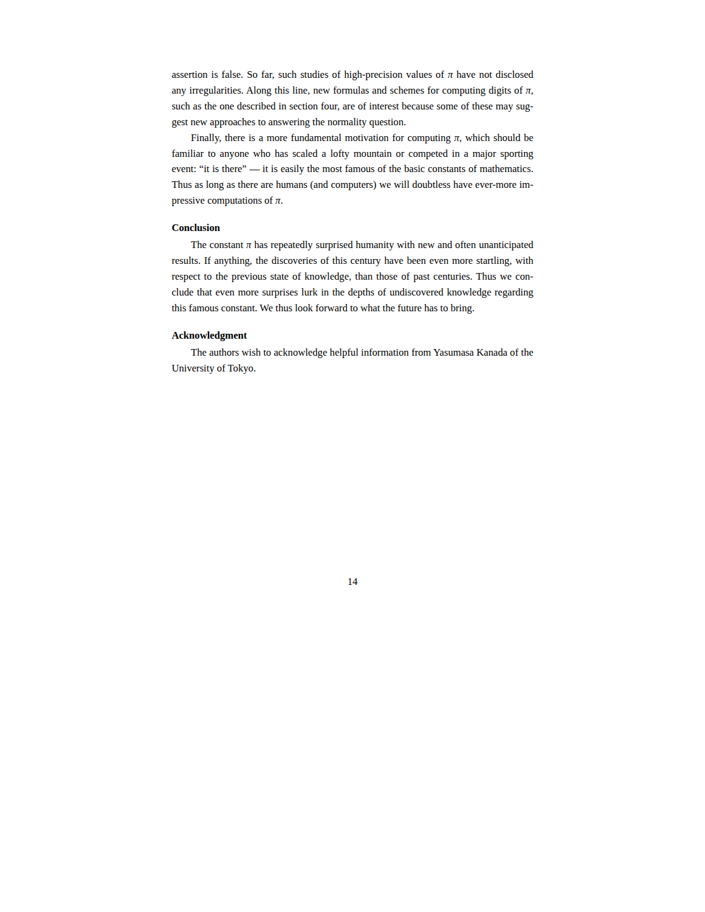assertion is false. So far, such studies of high-precision values of π have not disclosed any irregularities. Along this line, new formulas and schemes for computing digits of π, such as the one described in section four, are of interest because some of these may suggest new approaches to answering the normality question.
Finally, there is a more fundamental motivation for computing π, which should be familiar to anyone who has scaled a lofty mountain or competed in a major sporting event: “it is there” — it is easily the most famous of the basic constants of mathematics. Thus as long as there are humans (and computers) we will doubtless have ever-more impressive computations of π.
Conclusion
The constant π has repeatedly surprised humanity with new and often unanticipated results. If anything, the discoveries of this century have been even more startling, with respect to the previous state of knowledge, than those of past centuries. Thus we conclude that even more surprises lurk in the depths of undiscovered knowledge regarding this famous constant. We thus look forward to what the future has to bring.
Acknowledgment
The authors wish to acknowledge helpful information from Yasumasa Kanada of the University of Tokyo.
14